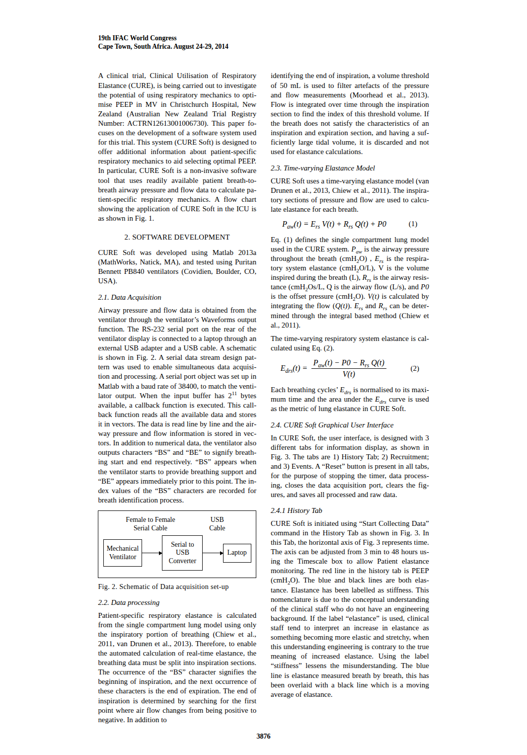19th IFAC World Congress
Cape Town, South Africa. August 24-29, 2014
A clinical trial, Clinical Utilisation of Respiratory Elastance (CURE), is being carried out to investigate the potential of using respiratory mechanics to optimise PEEP in MV in Christchurch Hospital, New Zealand (Australian New Zealand Trial Registry Number: ACTRN12613001006730). This paper focuses on the development of a software system used for this trial. This system (CURE Soft) is designed to offer additional information about patient-specific respiratory mechanics to aid selecting optimal PEEP. In particular, CURE Soft is a non-invasive software tool that uses readily available patient breath-to-breath airway pressure and flow data to calculate patient-specific respiratory mechanics. A flow chart showing the application of CURE Soft in the ICU is as shown in Fig. 1.
2. Software Development
CURE Soft was developed using Matlab 2013a (MathWorks, Natick, MA), and tested using Puritan Bennett PB840 ventilators (Covidien, Boulder, CO, USA).
2.1. Data Acquisition
Airway pressure and flow data is obtained from the ventilator through the ventilator’s Waveforms output function. The RS-232 serial port on the rear of the ventilator display is connected to a laptop through an external USB adapter and a USB cable. A schematic is shown in Fig. 2. A serial data stream design pattern was used to enable simultaneous data acquisition and processing. A serial port object was set up in Matlab with a baud rate of 38400, to match the ventilator output. When the input buffer has 211 bytes available, a callback function is executed. This callback function reads all the available data and stores it in vectors. The data is read line by line and the airway pressure and flow information is stored in vectors. In addition to numerical data, the ventilator also outputs characters “BS” and “BE” to signify breathing start and end respectively. “BS” appears when the ventilator starts to provide breathing support and “BE” appears immediately prior to this point. The index values of the “BS” characters are recorded for breath identification process.
Female to Female
Serial Cable
USB
Cable
Mechanical
Ventilator
Serial to USB
Converter
Laptop
Fig. 2. Schematic of Data acquisition set-up
2.2. Data processing
Patient-specific respiratory elastance is calculated from the single compartment lung model using only the inspiratory portion of breathing (Chiew et al., 2011, van Drunen et al., 2013). Therefore, to enable the automated calculation of real-time elastance, the breathing data must be split into inspiration sections. The occurrence of the “BS” character signifies the beginning of inspiration, and the next occurrence of these characters is the end of expiration. The end of inspiration is determined by searching for the first point where air flow changes from being positive to negative. In addition to
identifying the end of inspiration, a volume threshold of 50 mL is used to filter artefacts of the pressure and flow measurements (Moorhead et al., 2013). Flow is integrated over time through the inspiration section to find the index of this threshold volume. If the breath does not satisfy the characteristics of an inspiration and expiration section, and having a sufficiently large tidal volume, it is discarded and not used for elastance calculations.
2.3. Time-varying Elastance Model
CURE Soft uses a time-varying elastance model (van Drunen et al., 2013, Chiew et al., 2011). The inspiratory sections of pressure and flow are used to calculate elastance for each breath.
Paw(t) = Ers V(t) + Rrs Q(t) + P0 (1)
Eq. (1) defines the single compartment lung model used in the CURE system. Paw is the airway pressure throughout the breath (cmH2O) , Ers is the respiratory system elastance (cmH2O/L), V is the volume inspired during the breath (L), Rrs is the airway resistance (cmH2Os/L, Q is the airway flow (L/s), and P0 is the offset pressure (cmH2O). V(t) is calculated by integrating the flow (Q(t)). Ers and Rrs can be determined through the integral based method (Chiew et al., 2011).
The time-varying respiratory system elastance is calculated using Eq. (2).
Edrs(t) = Paw(t) − P0 − Rrs Q(t) V(t) (2)
Each breathing cycles’ Edrs is normalised to its maximum time and the area under the Edrs curve is used as the metric of lung elastance in CURE Soft.
2.4. CURE Soft Graphical User Interface
In CURE Soft, the user interface, is designed with 3 different tabs for information display, as shown in Fig. 3. The tabs are 1) History Tab; 2) Recruitment; and 3) Events. A “Reset” button is present in all tabs, for the purpose of stopping the timer, data processing, closes the data acquisition port, clears the figures, and saves all processed and raw data.
2.4.1 History Tab
CURE Soft is initiated using “Start Collecting Data” command in the History Tab as shown in Fig. 3. In this Tab, the horizontal axis of Fig. 3 represents time. The axis can be adjusted from 3 min to 48 hours using the Timescale box to allow Patient elastance monitoring. The red line in the history tab is PEEP (cmH2O). The blue and black lines are both elastance. Elastance has been labelled as stiffness. This nomenclature is due to the conceptual understanding of the clinical staff who do not have an engineering background. If the label “elastance” is used, clinical staff tend to interpret an increase in elastance as something becoming more elastic and stretchy, when this understanding engineering is contrary to the true meaning of increased elastance. Using the label “stiffness” lessens the misunderstanding. The blue line is elastance measured breath by breath, this has been overlaid with a black line which is a moving average of elastance.
3876